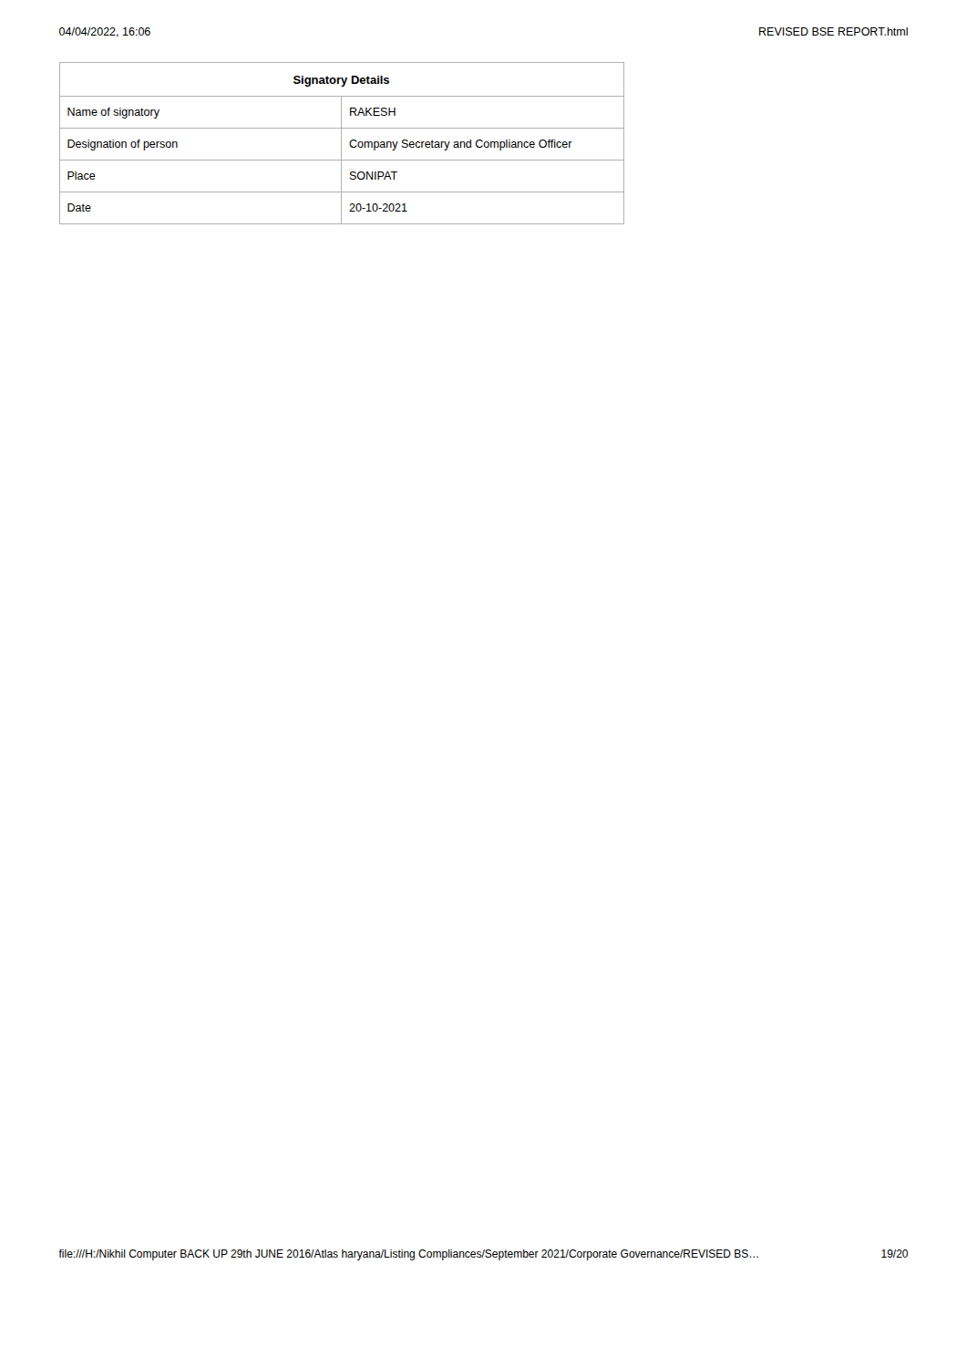04/04/2022, 16:06
REVISED BSE REPORT.html
| Signatory Details |
| --- |
| Name of signatory | RAKESH |
| Designation of person | Company Secretary and Compliance Officer |
| Place | SONIPAT |
| Date | 20-10-2021 |
file:///H:/Nikhil Computer BACK UP 29th JUNE 2016/Atlas haryana/Listing Compliances/September 2021/Corporate Governance/REVISED BS…
19/20